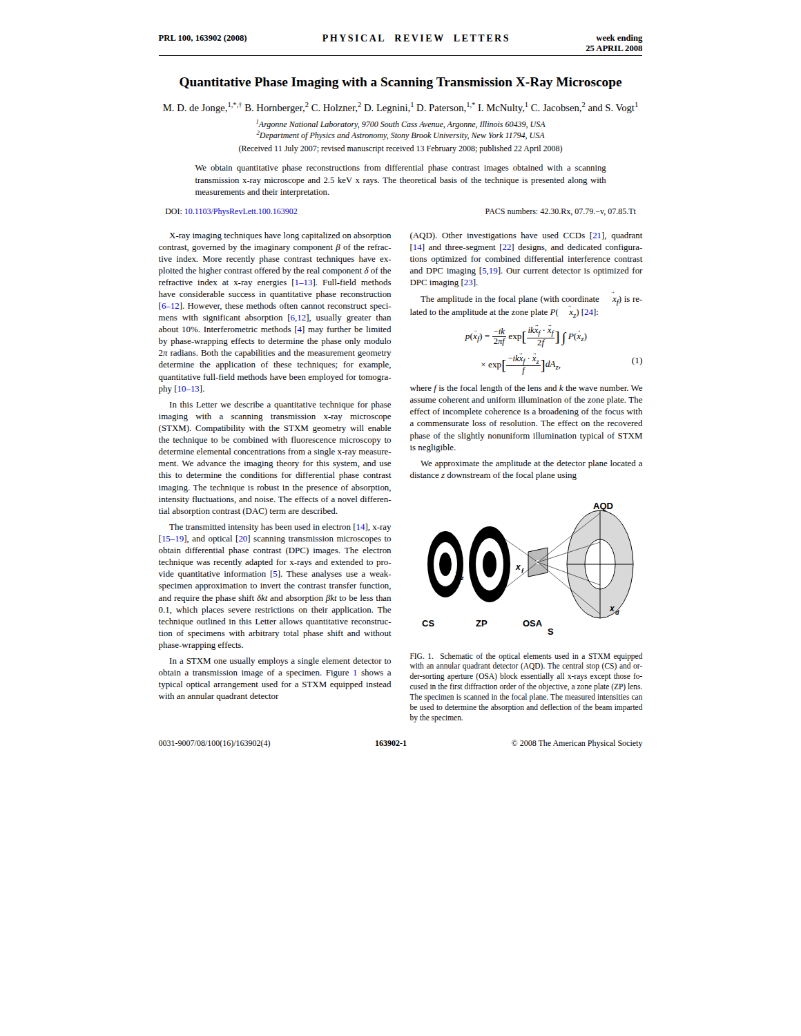PRL 100, 163902 (2008)
PHYSICAL REVIEW LETTERS
week ending
25 APRIL 2008
Quantitative Phase Imaging with a Scanning Transmission X-Ray Microscope
M. D. de Jonge,1,*,† B. Hornberger,2 C. Holzner,2 D. Legnini,1 D. Paterson,1,* I. McNulty,1 C. Jacobsen,2 and S. Vogt1
1Argonne National Laboratory, 9700 South Cass Avenue, Argonne, Illinois 60439, USA
2Department of Physics and Astronomy, Stony Brook University, New York 11794, USA
(Received 11 July 2007; revised manuscript received 13 February 2008; published 22 April 2008)
We obtain quantitative phase reconstructions from differential phase contrast images obtained with a scanning transmission x-ray microscope and 2.5 keV x rays. The theoretical basis of the technique is presented along with measurements and their interpretation.
DOI: 10.1103/PhysRevLett.100.163902
PACS numbers: 42.30.Rx, 07.79.−v, 07.85.Tt
X-ray imaging techniques have long capitalized on absorption contrast, governed by the imaginary component β of the refractive index. More recently phase contrast techniques have exploited the higher contrast offered by the real component δ of the refractive index at x-ray energies [1–13]. Full-field methods have considerable success in quantitative phase reconstruction [6–12]. However, these methods often cannot reconstruct specimens with significant absorption [6,12], usually greater than about 10%. Interferometric methods [4] may further be limited by phase-wrapping effects to determine the phase only modulo 2π radians. Both the capabilities and the measurement geometry determine the application of these techniques; for example, quantitative full-field methods have been employed for tomography [10–13].
In this Letter we describe a quantitative technique for phase imaging with a scanning transmission x-ray microscope (STXM). Compatibility with the STXM geometry will enable the technique to be combined with fluorescence microscopy to determine elemental concentrations from a single x-ray measurement. We advance the imaging theory for this system, and use this to determine the conditions for differential phase contrast imaging. The technique is robust in the presence of absorption, intensity fluctuations, and noise. The effects of a novel differential absorption contrast (DAC) term are described.
The transmitted intensity has been used in electron [14], x-ray [15–19], and optical [20] scanning transmission microscopes to obtain differential phase contrast (DPC) images. The electron technique was recently adapted for x-rays and extended to provide quantitative information [5]. These analyses use a weak-specimen approximation to invert the contrast transfer function, and require the phase shift δkt and absorption βkt to be less than 0.1, which places severe restrictions on their application. The technique outlined in this Letter allows quantitative reconstruction of specimens with arbitrary total phase shift and without phase-wrapping effects.
In a STXM one usually employs a single element detector to obtain a transmission image of a specimen. Figure 1 shows a typical optical arrangement used for a STXM equipped instead with an annular quadrant detector
(AQD). Other investigations have used CCDs [21], quadrant [14] and three-segment [22] designs, and dedicated configurations optimized for combined differential interference contrast and DPC imaging [5,19]. Our current detector is optimized for DPC imaging [23].
The amplitude in the focal plane (with coordinate xf) is related to the amplitude at the zone plate P(xz) [24]:
p(xf) = −ik 2πf exp[ik xf · xf 2f] ∫ P(xz)
× exp[−ik xf · xz f] dAz, (1)
where f is the focal length of the lens and k the wave number. We assume coherent and uniform illumination of the zone plate. The effect of incomplete coherence is a broadening of the focus with a commensurate loss of resolution. The effect on the recovered phase of the slightly nonuniform illumination typical of STXM is negligible.
We approximate the amplitude at the detector plane located a distance z downstream of the focal plane using
CS ZP OSA S AQD x z x f x d
FIG. 1. Schematic of the optical elements used in a STXM equipped with an annular quadrant detector (AQD). The central stop (CS) and order-sorting aperture (OSA) block essentially all x-rays except those focused in the first diffraction order of the objective, a zone plate (ZP) lens. The specimen is scanned in the focal plane. The measured intensities can be used to determine the absorption and deflection of the beam imparted by the specimen.
0031-9007/08/100(16)/163902(4)
163902-1
© 2008 The American Physical Society